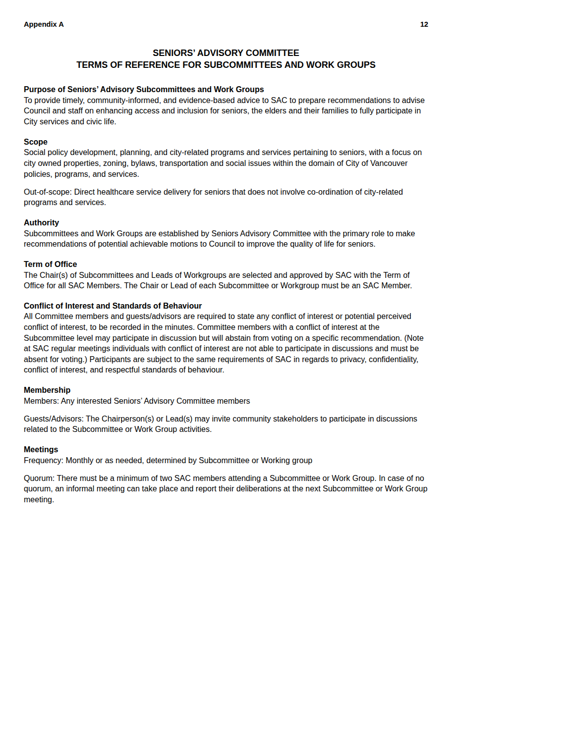Appendix A 12
SENIORS’ ADVISORY COMMITTEE
TERMS OF REFERENCE FOR SUBCOMMITTEES AND WORK GROUPS
Purpose of Seniors’ Advisory Subcommittees and Work Groups
To provide timely, community-informed, and evidence-based advice to SAC to prepare recommendations to advise Council and staff on enhancing access and inclusion for seniors, the elders and their families to fully participate in City services and civic life.
Scope
Social policy development, planning, and city-related programs and services pertaining to seniors, with a focus on city owned properties, zoning, bylaws, transportation and social issues within the domain of City of Vancouver policies, programs, and services.
Out-of-scope: Direct healthcare service delivery for seniors that does not involve co-ordination of city-related programs and services.
Authority
Subcommittees and Work Groups are established by Seniors Advisory Committee with the primary role to make recommendations of potential achievable motions to Council to improve the quality of life for seniors.
Term of Office
The Chair(s) of Subcommittees and Leads of Workgroups are selected and approved by SAC with the Term of Office for all SAC Members. The Chair or Lead of each Subcommittee or Workgroup must be an SAC Member.
Conflict of Interest and Standards of Behaviour
All Committee members and guests/advisors are required to state any conflict of interest or potential perceived conflict of interest, to be recorded in the minutes. Committee members with a conflict of interest at the Subcommittee level may participate in discussion but will abstain from voting on a specific recommendation. (Note at SAC regular meetings individuals with conflict of interest are not able to participate in discussions and must be absent for voting.) Participants are subject to the same requirements of SAC in regards to privacy, confidentiality, conflict of interest, and respectful standards of behaviour.
Membership
Members: Any interested Seniors’ Advisory Committee members
Guests/Advisors: The Chairperson(s) or Lead(s) may invite community stakeholders to participate in discussions related to the Subcommittee or Work Group activities.
Meetings
Frequency: Monthly or as needed, determined by Subcommittee or Working group
Quorum: There must be a minimum of two SAC members attending a Subcommittee or Work Group. In case of no quorum, an informal meeting can take place and report their deliberations at the next Subcommittee or Work Group meeting.